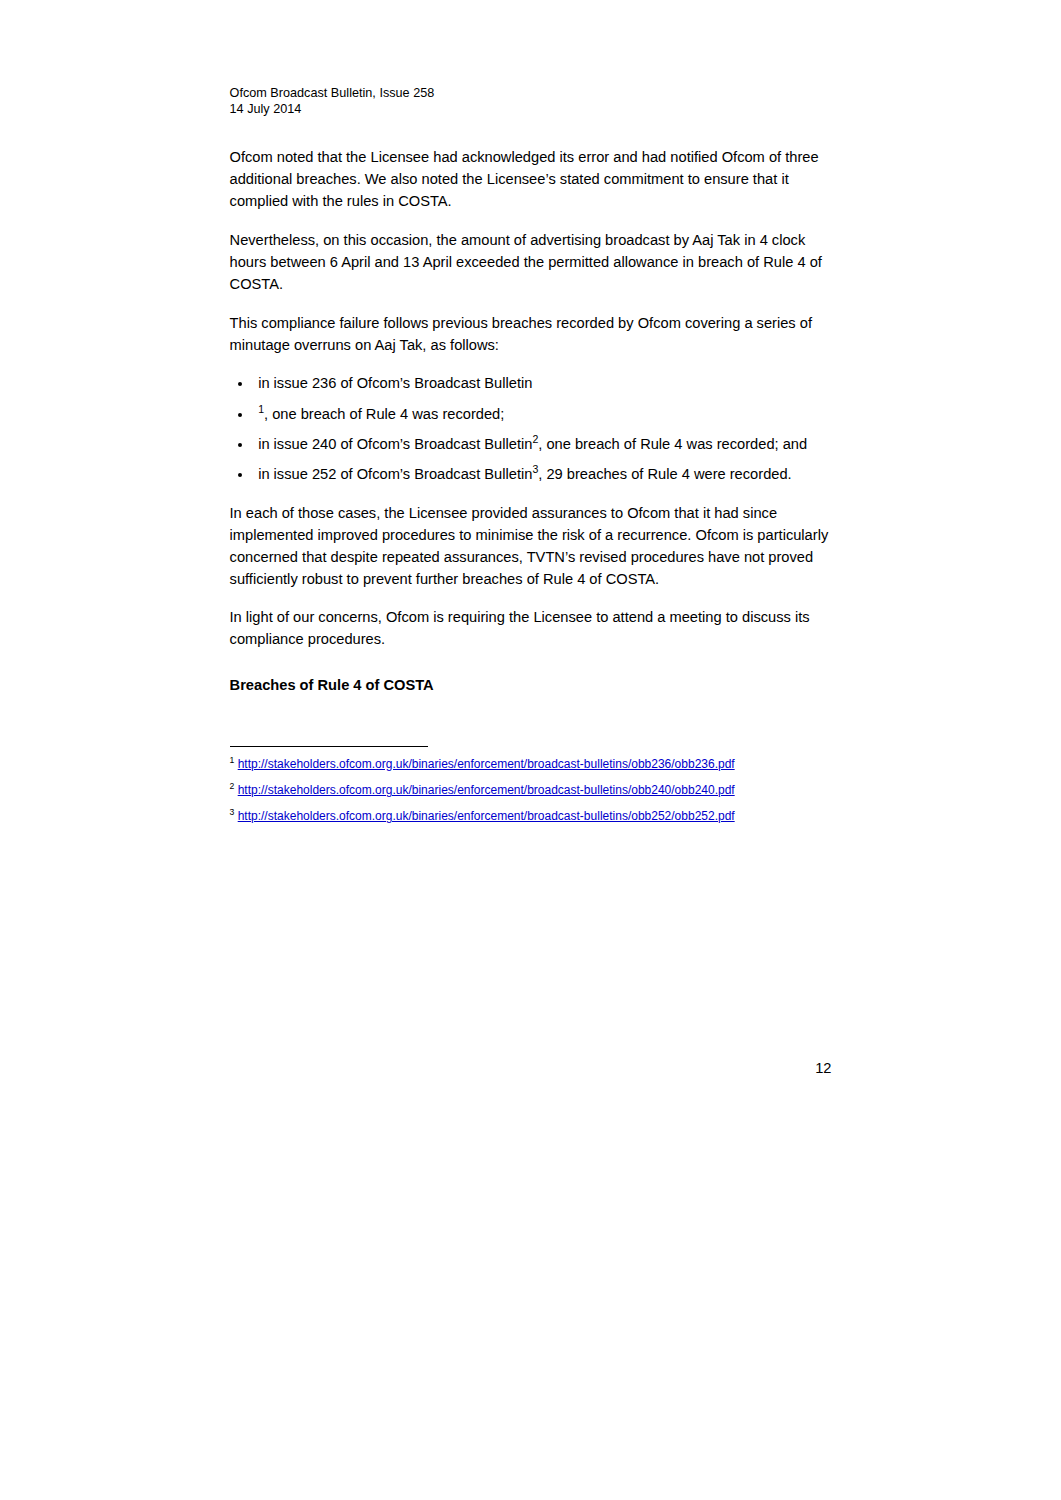Ofcom Broadcast Bulletin, Issue 258
14 July 2014
Ofcom noted that the Licensee had acknowledged its error and had notified Ofcom of three additional breaches. We also noted the Licensee’s stated commitment to ensure that it complied with the rules in COSTA.
Nevertheless, on this occasion, the amount of advertising broadcast by Aaj Tak in 4 clock hours between 6 April and 13 April exceeded the permitted allowance in breach of Rule 4 of COSTA.
This compliance failure follows previous breaches recorded by Ofcom covering a series of minutage overruns on Aaj Tak, as follows:
in issue 236 of Ofcom’s Broadcast Bulletin
1, one breach of Rule 4 was recorded;
in issue 240 of Ofcom’s Broadcast Bulletin2, one breach of Rule 4 was recorded; and
in issue 252 of Ofcom’s Broadcast Bulletin3, 29 breaches of Rule 4 were recorded.
In each of those cases, the Licensee provided assurances to Ofcom that it had since implemented improved procedures to minimise the risk of a recurrence. Ofcom is particularly concerned that despite repeated assurances, TVTN’s revised procedures have not proved sufficiently robust to prevent further breaches of Rule 4 of COSTA.
In light of our concerns, Ofcom is requiring the Licensee to attend a meeting to discuss its compliance procedures.
Breaches of Rule 4 of COSTA
1 http://stakeholders.ofcom.org.uk/binaries/enforcement/broadcast-bulletins/obb236/obb236.pdf
2 http://stakeholders.ofcom.org.uk/binaries/enforcement/broadcast-bulletins/obb240/obb240.pdf
3 http://stakeholders.ofcom.org.uk/binaries/enforcement/broadcast-bulletins/obb252/obb252.pdf
12